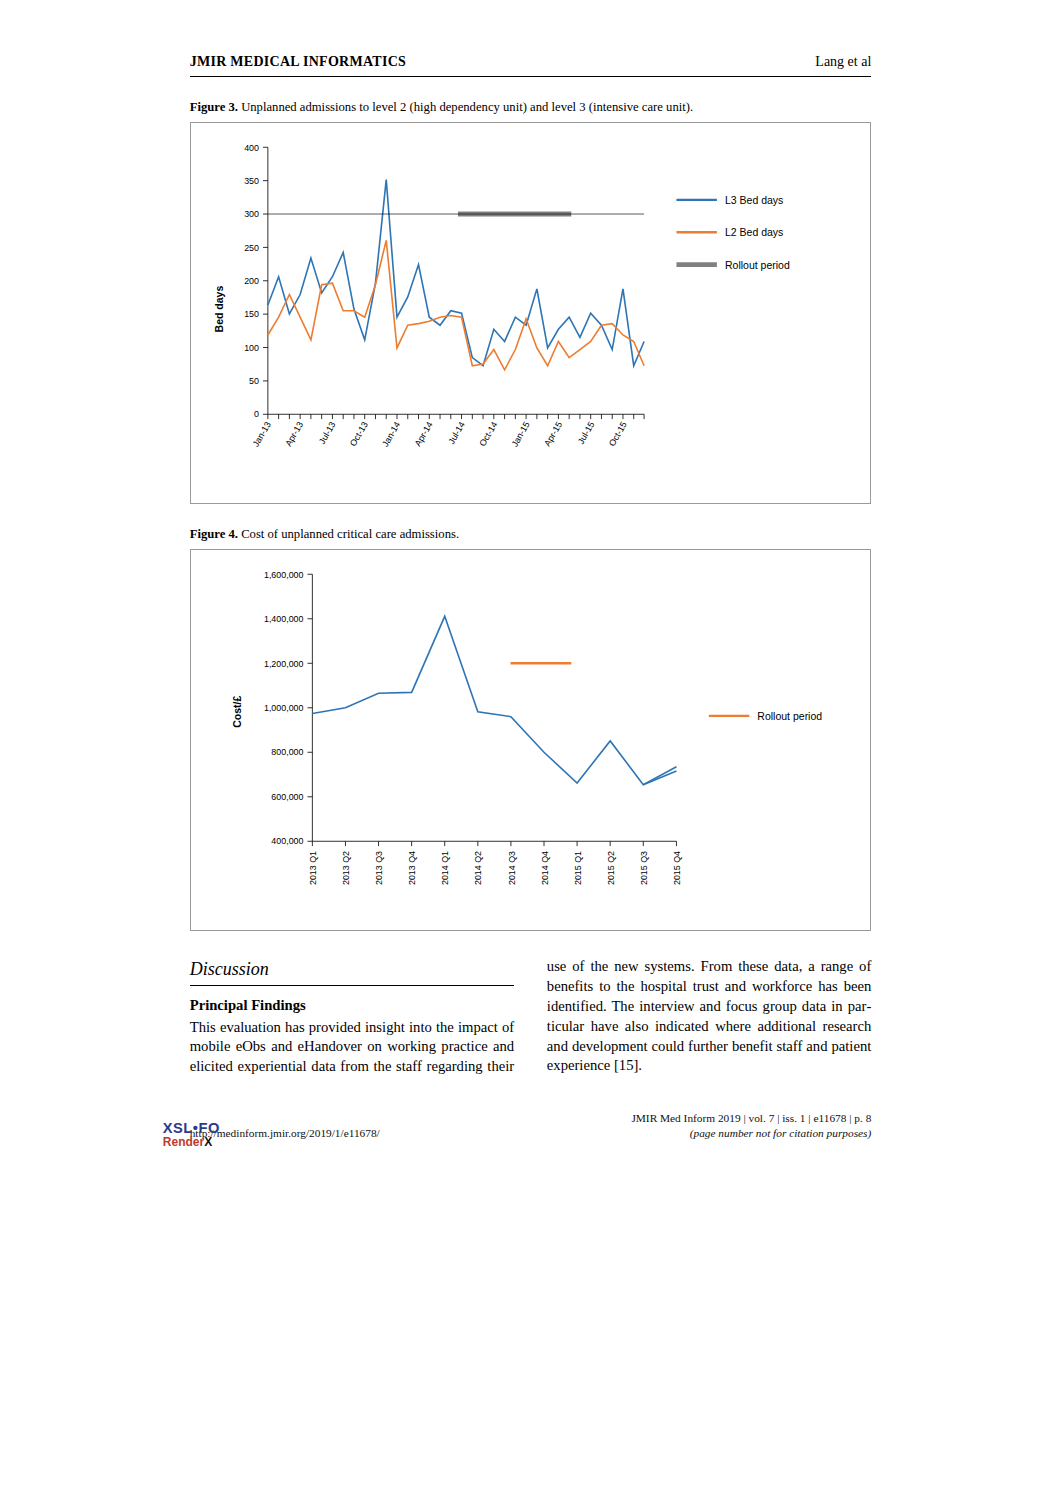JMIR MEDICAL INFORMATICS
Lang et al
Figure 3. Unplanned admissions to level 2 (high dependency unit) and level 3 (intensive care unit).
0 50 100 150 200 250 300 350 400 Bed days Jan-13 Apr-13 Jul-13 Oct-13 Jan-14 Apr-14 Jul-14 Oct-14 Jan-15 Apr-15 Jul-15 Oct-15 L3 Bed days L2 Bed days Rollout period
Figure 4. Cost of unplanned critical care admissions.
400,000 600,000 800,000 1,000,000 1,200,000 1,400,000 1,600,000 Cost/£ 2013 Q1 2013 Q2 2013 Q3 2013 Q4 2014 Q1 2014 Q2 2014 Q3 2014 Q4 2015 Q1 2015 Q2 2015 Q3 2015 Q4 Rollout period
Discussion
Principal Findings
This evaluation has provided insight into the impact of mobile eObs and eHandover on working practice and elicited experiential data from the staff regarding their use of the new systems. From these data, a range of benefits to the hospital trust and workforce has been identified. The interview and focus group data in particular have also indicated where additional research and development could further benefit staff and patient experience [15].
http://medinform.jmir.org/2019/1/e11678/
JMIR Med Inform 2019 | vol. 7 | iss. 1 | e11678 | p. 8
(page number not for citation purposes)
XSL•FO
Render X